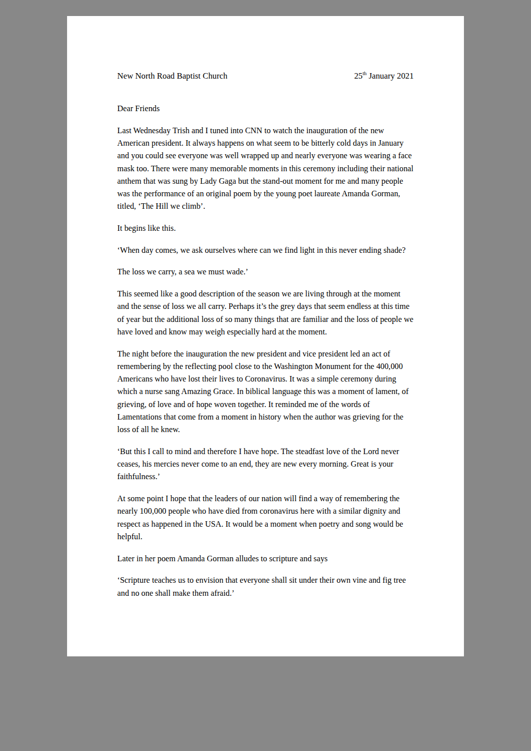New North Road Baptist Church 25th January 2021
Dear Friends
Last Wednesday Trish and I tuned into CNN to watch the inauguration of the new American president. It always happens on what seem to be bitterly cold days in January and you could see everyone was well wrapped up and nearly everyone was wearing a face mask too. There were many memorable moments in this ceremony including their national anthem that was sung by Lady Gaga but the stand-out moment for me and many people was the performance of an original poem by the young poet laureate Amanda Gorman, titled, ‘The Hill we climb’.
It begins like this.
‘When day comes, we ask ourselves where can we find light in this never ending shade?
The loss we carry, a sea we must wade.’
This seemed like a good description of the season we are living through at the moment and the sense of loss we all carry. Perhaps it’s the grey days that seem endless at this time of year but the additional loss of so many things that are familiar and the loss of people we have loved and know may weigh especially hard at the moment.
The night before the inauguration the new president and vice president led an act of remembering by the reflecting pool close to the Washington Monument for the 400,000 Americans who have lost their lives to Coronavirus. It was a simple ceremony during which a nurse sang Amazing Grace. In biblical language this was a moment of lament, of grieving, of love and of hope woven together. It reminded me of the words of Lamentations that come from a moment in history when the author was grieving for the loss of all he knew.
‘But this I call to mind and therefore I have hope. The steadfast love of the Lord never ceases, his mercies never come to an end, they are new every morning. Great is your faithfulness.’
At some point I hope that the leaders of our nation will find a way of remembering the nearly 100,000 people who have died from coronavirus here with a similar dignity and respect as happened in the USA. It would be a moment when poetry and song would be helpful.
Later in her poem Amanda Gorman alludes to scripture and says
‘Scripture teaches us to envision that everyone shall sit under their own vine and fig tree and no one shall make them afraid.’